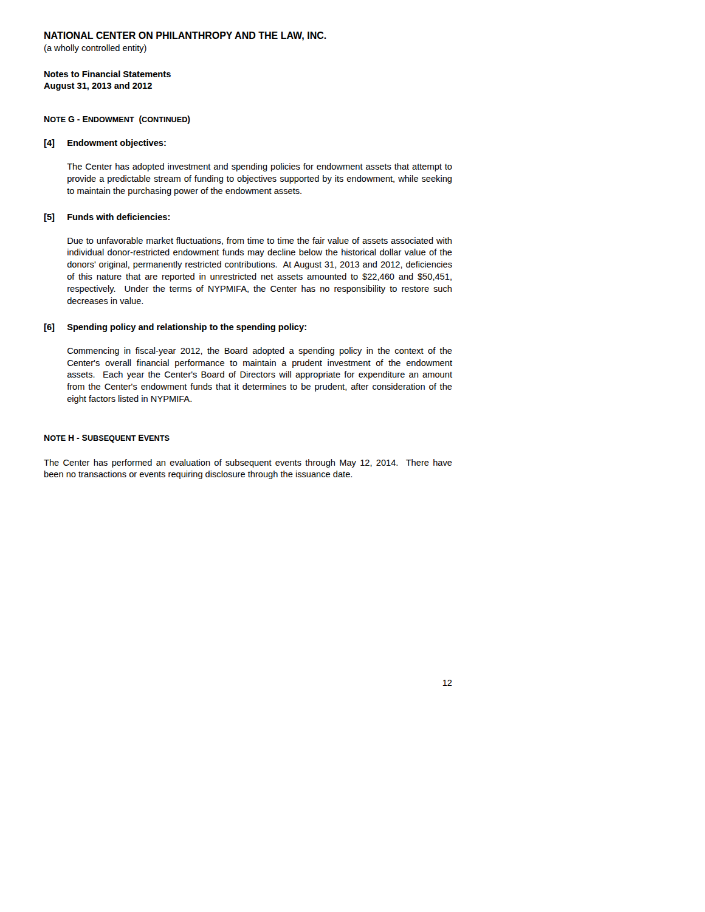NATIONAL CENTER ON PHILANTHROPY AND THE LAW, INC.
(a wholly controlled entity)
Notes to Financial Statements
August 31, 2013 and 2012
NOTE G - ENDOWMENT (CONTINUED)
[4] Endowment objectives:
The Center has adopted investment and spending policies for endowment assets that attempt to provide a predictable stream of funding to objectives supported by its endowment, while seeking to maintain the purchasing power of the endowment assets.
[5] Funds with deficiencies:
Due to unfavorable market fluctuations, from time to time the fair value of assets associated with individual donor-restricted endowment funds may decline below the historical dollar value of the donors' original, permanently restricted contributions. At August 31, 2013 and 2012, deficiencies of this nature that are reported in unrestricted net assets amounted to $22,460 and $50,451, respectively. Under the terms of NYPMIFA, the Center has no responsibility to restore such decreases in value.
[6] Spending policy and relationship to the spending policy:
Commencing in fiscal-year 2012, the Board adopted a spending policy in the context of the Center's overall financial performance to maintain a prudent investment of the endowment assets. Each year the Center's Board of Directors will appropriate for expenditure an amount from the Center's endowment funds that it determines to be prudent, after consideration of the eight factors listed in NYPMIFA.
NOTE H - SUBSEQUENT EVENTS
The Center has performed an evaluation of subsequent events through May 12, 2014. There have been no transactions or events requiring disclosure through the issuance date.
12